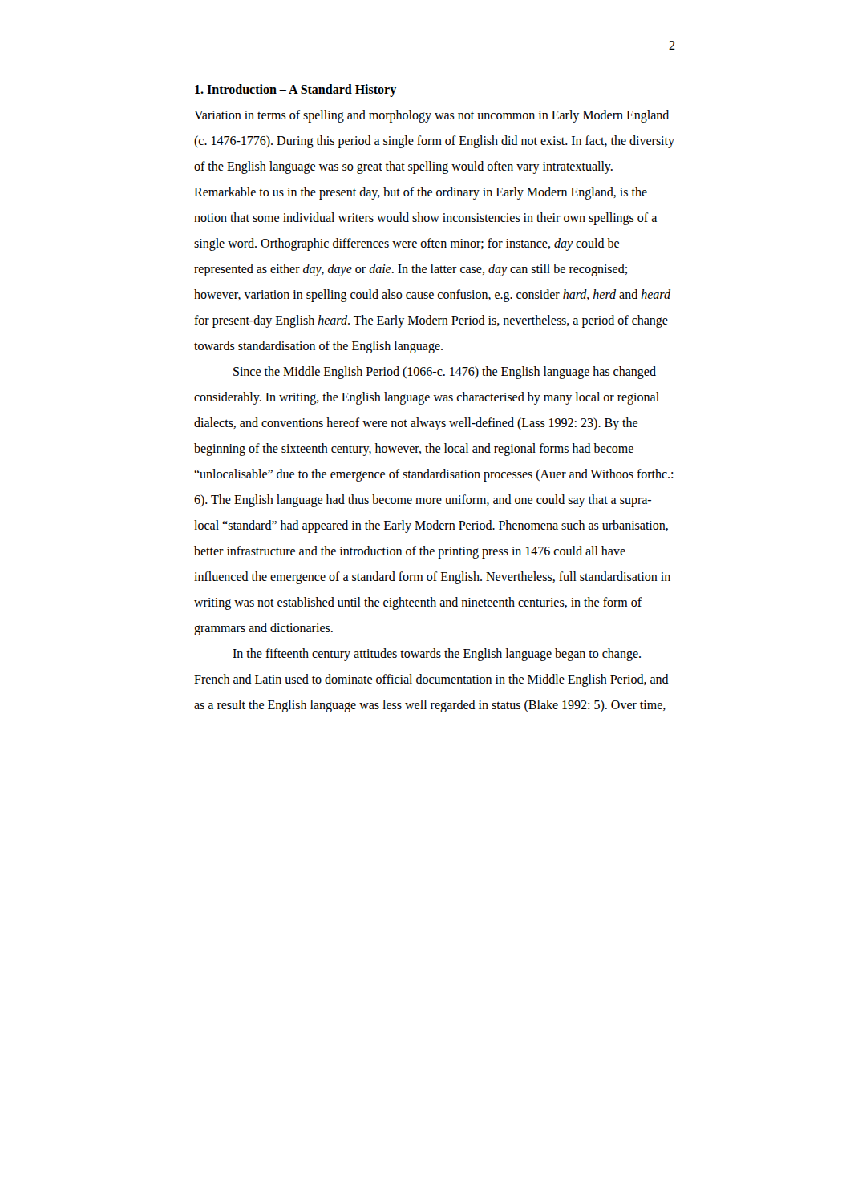2
1. Introduction – A Standard History
Variation in terms of spelling and morphology was not uncommon in Early Modern England (c. 1476-1776). During this period a single form of English did not exist. In fact, the diversity of the English language was so great that spelling would often vary intratextually. Remarkable to us in the present day, but of the ordinary in Early Modern England, is the notion that some individual writers would show inconsistencies in their own spellings of a single word. Orthographic differences were often minor; for instance, day could be represented as either day, daye or daie. In the latter case, day can still be recognised; however, variation in spelling could also cause confusion, e.g. consider hard, herd and heard for present-day English heard. The Early Modern Period is, nevertheless, a period of change towards standardisation of the English language.
Since the Middle English Period (1066-c. 1476) the English language has changed considerably. In writing, the English language was characterised by many local or regional dialects, and conventions hereof were not always well-defined (Lass 1992: 23). By the beginning of the sixteenth century, however, the local and regional forms had become “unlocalisable” due to the emergence of standardisation processes (Auer and Withoos forthc.: 6). The English language had thus become more uniform, and one could say that a supra-local “standard” had appeared in the Early Modern Period. Phenomena such as urbanisation, better infrastructure and the introduction of the printing press in 1476 could all have influenced the emergence of a standard form of English. Nevertheless, full standardisation in writing was not established until the eighteenth and nineteenth centuries, in the form of grammars and dictionaries.
In the fifteenth century attitudes towards the English language began to change. French and Latin used to dominate official documentation in the Middle English Period, and as a result the English language was less well regarded in status (Blake 1992: 5). Over time,